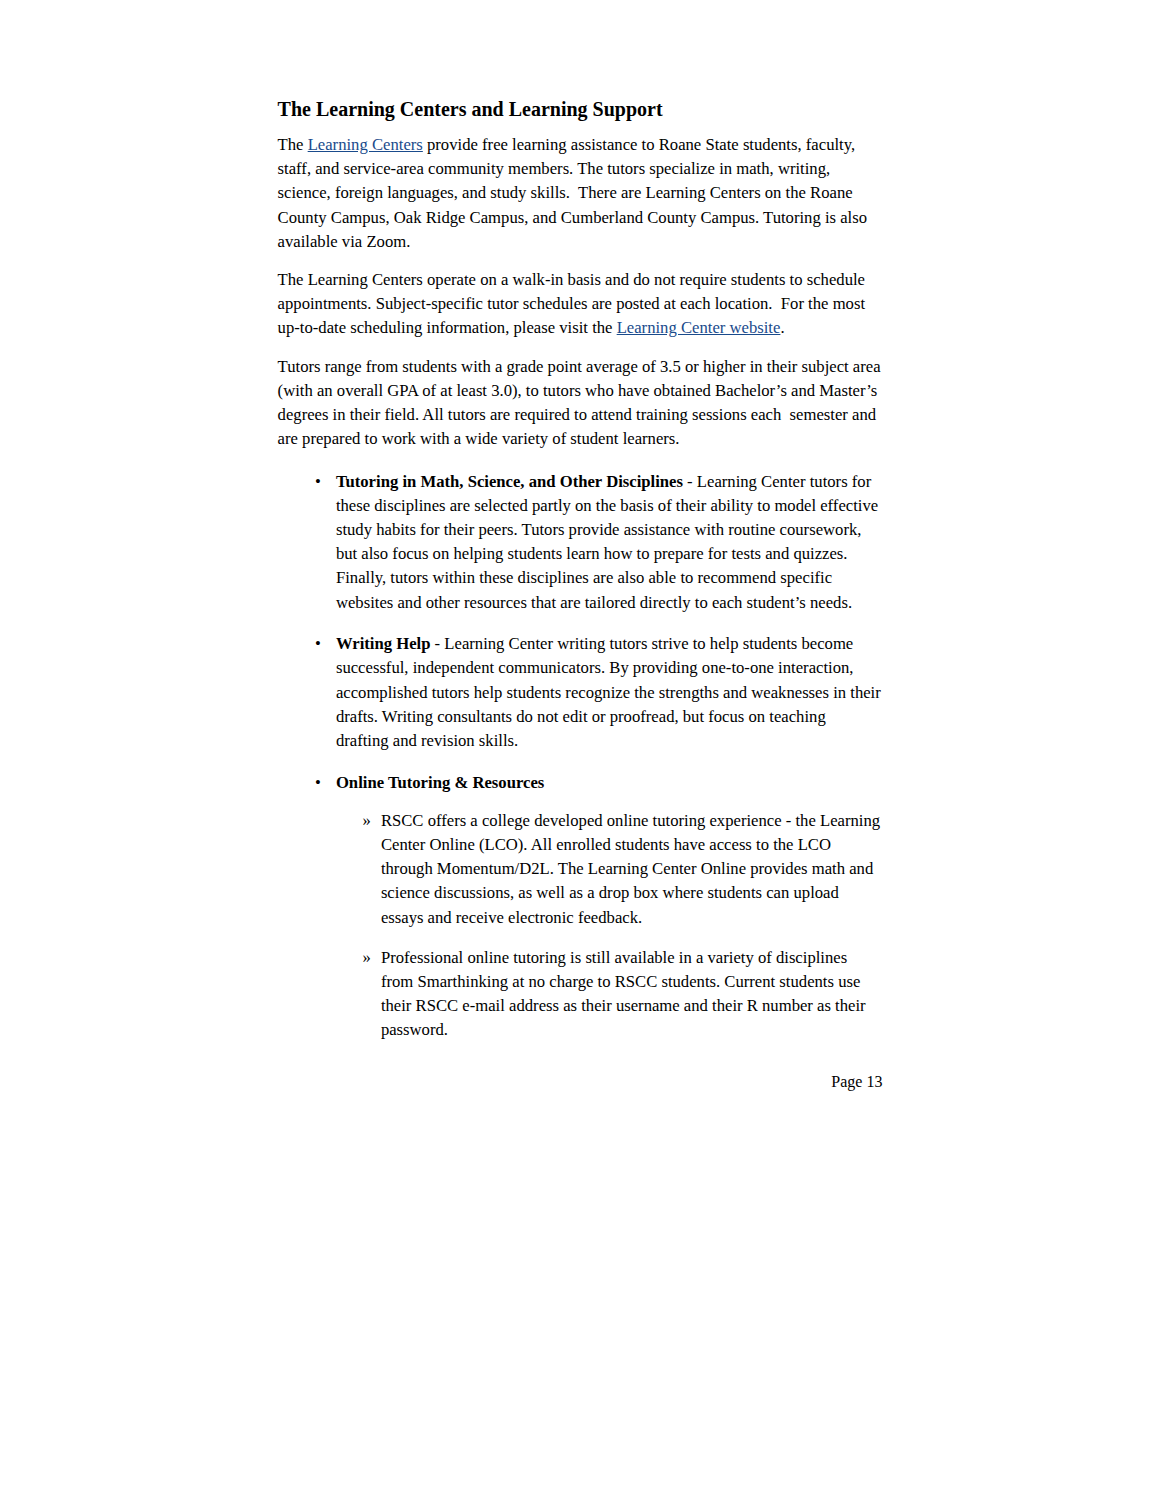The Learning Centers and Learning Support
The Learning Centers provide free learning assistance to Roane State students, faculty, staff, and service-area community members. The tutors specialize in math, writing, science, foreign languages, and study skills. There are Learning Centers on the Roane County Campus, Oak Ridge Campus, and Cumberland County Campus. Tutoring is also available via Zoom.
The Learning Centers operate on a walk-in basis and do not require students to schedule appointments. Subject-specific tutor schedules are posted at each location. For the most up-to-date scheduling information, please visit the Learning Center website.
Tutors range from students with a grade point average of 3.5 or higher in their subject area (with an overall GPA of at least 3.0), to tutors who have obtained Bachelor’s and Master’s degrees in their field. All tutors are required to attend training sessions each semester and are prepared to work with a wide variety of student learners.
Tutoring in Math, Science, and Other Disciplines - Learning Center tutors for these disciplines are selected partly on the basis of their ability to model effective study habits for their peers. Tutors provide assistance with routine coursework, but also focus on helping students learn how to prepare for tests and quizzes. Finally, tutors within these disciplines are also able to recommend specific websites and other resources that are tailored directly to each student’s needs.
Writing Help - Learning Center writing tutors strive to help students become successful, independent communicators. By providing one-to-one interaction, accomplished tutors help students recognize the strengths and weaknesses in their drafts. Writing consultants do not edit or proofread, but focus on teaching drafting and revision skills.
Online Tutoring & Resources
RSCC offers a college developed online tutoring experience - the Learning Center Online (LCO). All enrolled students have access to the LCO through Momentum/D2L. The Learning Center Online provides math and science discussions, as well as a drop box where students can upload essays and receive electronic feedback.
Professional online tutoring is still available in a variety of disciplines from Smarthinking at no charge to RSCC students. Current students use their RSCC e-mail address as their username and their R number as their password.
Page 13